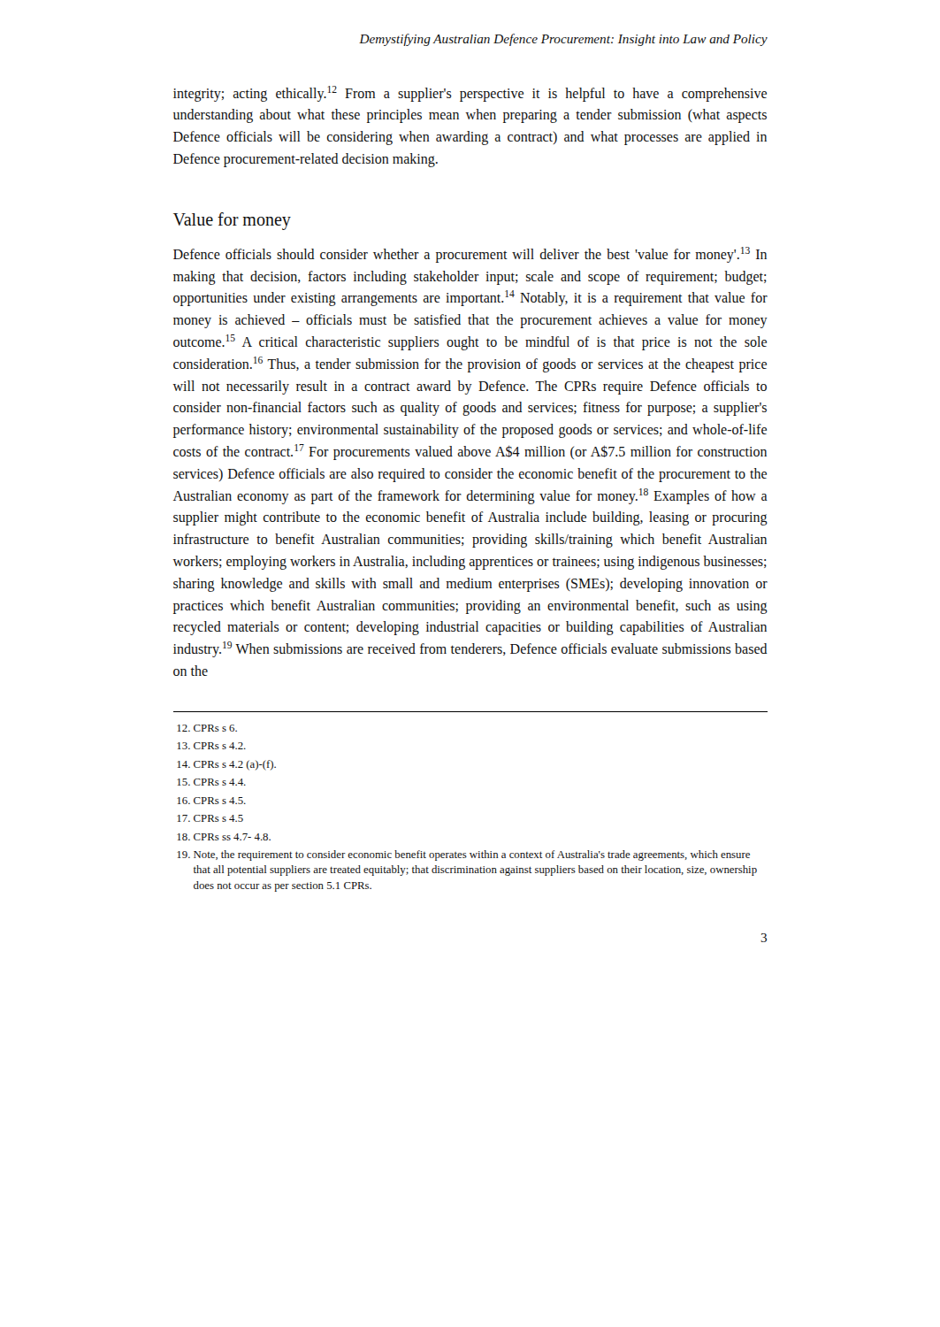Demystifying Australian Defence Procurement: Insight into Law and Policy
integrity; acting ethically.12 From a supplier's perspective it is helpful to have a comprehensive understanding about what these principles mean when preparing a tender submission (what aspects Defence officials will be considering when awarding a contract) and what processes are applied in Defence procurement-related decision making.
Value for money
Defence officials should consider whether a procurement will deliver the best 'value for money'.13 In making that decision, factors including stakeholder input; scale and scope of requirement; budget; opportunities under existing arrangements are important.14 Notably, it is a requirement that value for money is achieved – officials must be satisfied that the procurement achieves a value for money outcome.15 A critical characteristic suppliers ought to be mindful of is that price is not the sole consideration.16 Thus, a tender submission for the provision of goods or services at the cheapest price will not necessarily result in a contract award by Defence. The CPRs require Defence officials to consider non-financial factors such as quality of goods and services; fitness for purpose; a supplier's performance history; environmental sustainability of the proposed goods or services; and whole-of-life costs of the contract.17 For procurements valued above A$4 million (or A$7.5 million for construction services) Defence officials are also required to consider the economic benefit of the procurement to the Australian economy as part of the framework for determining value for money.18 Examples of how a supplier might contribute to the economic benefit of Australia include building, leasing or procuring infrastructure to benefit Australian communities; providing skills/training which benefit Australian workers; employing workers in Australia, including apprentices or trainees; using indigenous businesses; sharing knowledge and skills with small and medium enterprises (SMEs); developing innovation or practices which benefit Australian communities; providing an environmental benefit, such as using recycled materials or content; developing industrial capacities or building capabilities of Australian industry.19 When submissions are received from tenderers, Defence officials evaluate submissions based on the
CPRs s 6.
CPRs s 4.2.
CPRs s 4.2 (a)-(f).
CPRs s 4.4.
CPRs s 4.5.
CPRs s 4.5
CPRs ss 4.7- 4.8.
Note, the requirement to consider economic benefit operates within a context of Australia's trade agreements, which ensure that all potential suppliers are treated equitably; that discrimination against suppliers based on their location, size, ownership does not occur as per section 5.1 CPRs.
3